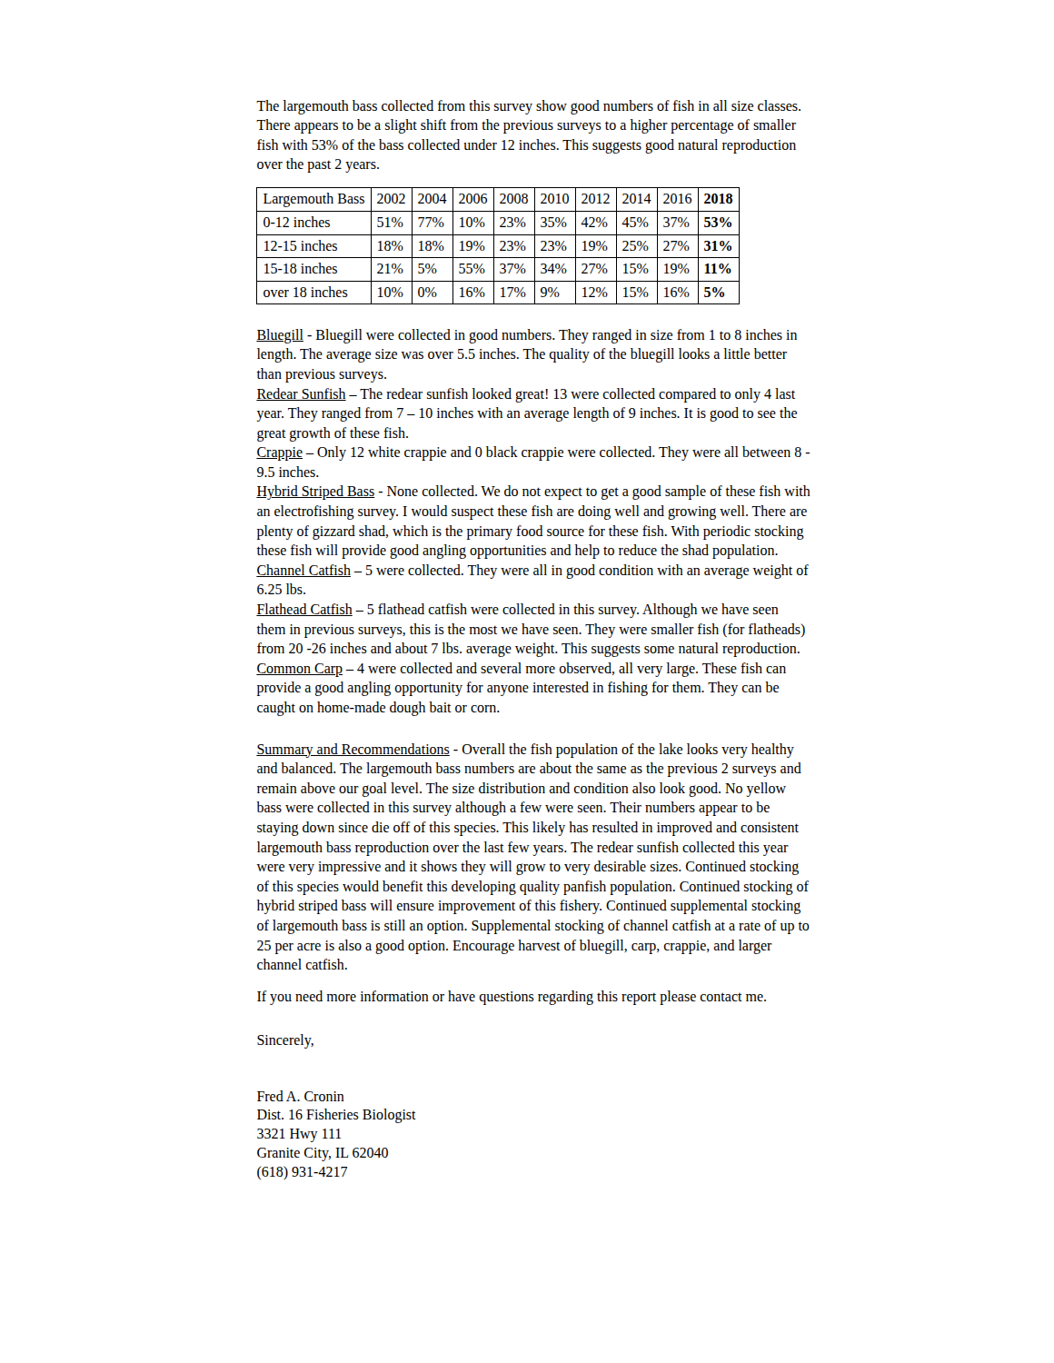The largemouth bass collected from this survey show good numbers of fish in all size classes. There appears to be a slight shift from the previous surveys to a higher percentage of smaller fish with 53% of the bass collected under 12 inches. This suggests good natural reproduction over the past 2 years.
| Largemouth Bass | 2002 | 2004 | 2006 | 2008 | 2010 | 2012 | 2014 | 2016 | 2018 |
| 0-12 inches | 51% | 77% | 10% | 23% | 35% | 42% | 45% | 37% | 53% |
| 12-15 inches | 18% | 18% | 19% | 23% | 23% | 19% | 25% | 27% | 31% |
| 15-18 inches | 21% | 5% | 55% | 37% | 34% | 27% | 15% | 19% | 11% |
| over 18 inches | 10% | 0% | 16% | 17% | 9% | 12% | 15% | 16% | 5% |
Bluegill - Bluegill were collected in good numbers. They ranged in size from 1 to 8 inches in length. The average size was over 5.5 inches. The quality of the bluegill looks a little better than previous surveys.
Redear Sunfish – The redear sunfish looked great! 13 were collected compared to only 4 last year. They ranged from 7 – 10 inches with an average length of 9 inches. It is good to see the great growth of these fish.
Crappie – Only 12 white crappie and 0 black crappie were collected. They were all between 8 - 9.5 inches.
Hybrid Striped Bass - None collected. We do not expect to get a good sample of these fish with an electrofishing survey. I would suspect these fish are doing well and growing well. There are plenty of gizzard shad, which is the primary food source for these fish. With periodic stocking these fish will provide good angling opportunities and help to reduce the shad population.
Channel Catfish – 5 were collected. They were all in good condition with an average weight of 6.25 lbs.
Flathead Catfish – 5 flathead catfish were collected in this survey. Although we have seen them in previous surveys, this is the most we have seen. They were smaller fish (for flatheads) from 20 -26 inches and about 7 lbs. average weight. This suggests some natural reproduction.
Common Carp – 4 were collected and several more observed, all very large. These fish can provide a good angling opportunity for anyone interested in fishing for them. They can be caught on home-made dough bait or corn.
Summary and Recommendations - Overall the fish population of the lake looks very healthy and balanced. The largemouth bass numbers are about the same as the previous 2 surveys and remain above our goal level. The size distribution and condition also look good. No yellow bass were collected in this survey although a few were seen. Their numbers appear to be staying down since die off of this species. This likely has resulted in improved and consistent largemouth bass reproduction over the last few years. The redear sunfish collected this year were very impressive and it shows they will grow to very desirable sizes. Continued stocking of this species would benefit this developing quality panfish population. Continued stocking of hybrid striped bass will ensure improvement of this fishery. Continued supplemental stocking of largemouth bass is still an option. Supplemental stocking of channel catfish at a rate of up to 25 per acre is also a good option. Encourage harvest of bluegill, carp, crappie, and larger channel catfish.
If you need more information or have questions regarding this report please contact me.
Sincerely,
Fred A. Cronin
Dist. 16 Fisheries Biologist
3321 Hwy 111
Granite City, IL 62040
(618) 931-4217